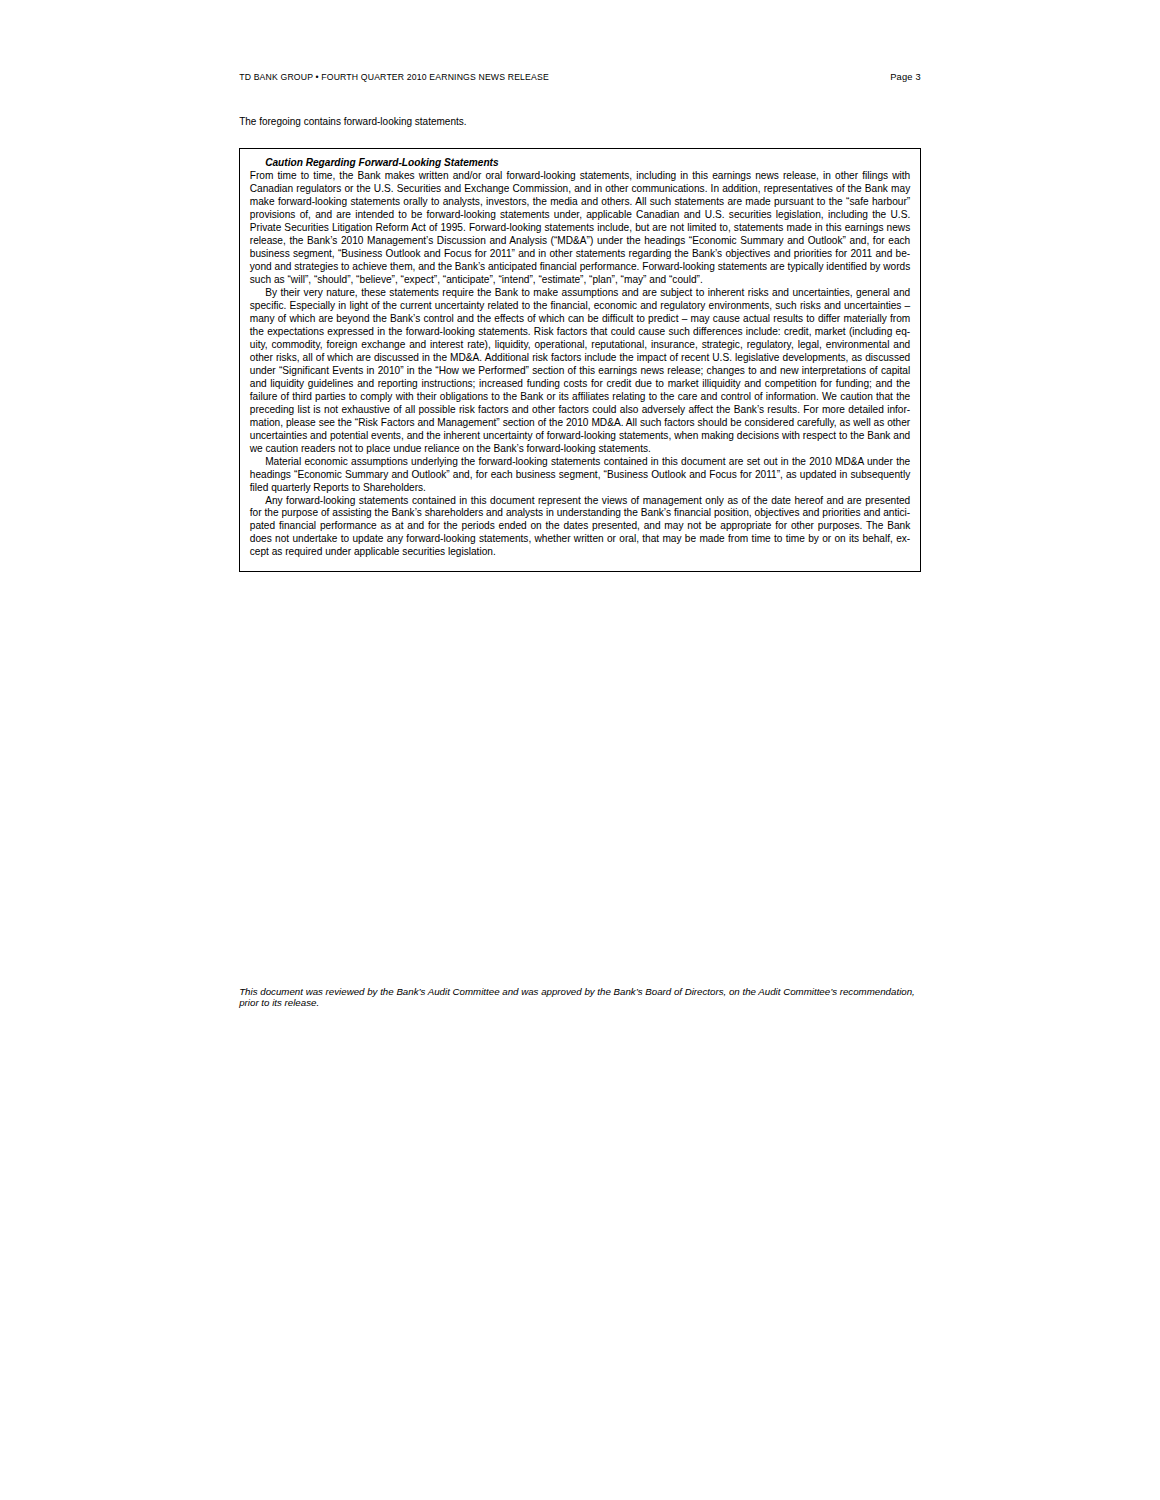TD BANK GROUP • FOURTH QUARTER 2010 EARNINGS NEWS RELEASE
Page 3
The foregoing contains forward-looking statements.
Caution Regarding Forward-Looking Statements
From time to time, the Bank makes written and/or oral forward-looking statements, including in this earnings news release, in other filings with Canadian regulators or the U.S. Securities and Exchange Commission, and in other communications. In addition, representatives of the Bank may make forward-looking statements orally to analysts, investors, the media and others. All such statements are made pursuant to the “safe harbour” provisions of, and are intended to be forward-looking statements under, applicable Canadian and U.S. securities legislation, including the U.S. Private Securities Litigation Reform Act of 1995. Forward-looking statements include, but are not limited to, statements made in this earnings news release, the Bank’s 2010 Management’s Discussion and Analysis (“MD&A”) under the headings “Economic Summary and Outlook” and, for each business segment, “Business Outlook and Focus for 2011” and in other statements regarding the Bank’s objectives and priorities for 2011 and beyond and strategies to achieve them, and the Bank’s anticipated financial performance. Forward-looking statements are typically identified by words such as “will”, “should”, “believe”, “expect”, “anticipate”, “intend”, “estimate”, “plan”, “may” and “could”.
By their very nature, these statements require the Bank to make assumptions and are subject to inherent risks and uncertainties, general and specific. Especially in light of the current uncertainty related to the financial, economic and regulatory environments, such risks and uncertainties – many of which are beyond the Bank’s control and the effects of which can be difficult to predict – may cause actual results to differ materially from the expectations expressed in the forward-looking statements. Risk factors that could cause such differences include: credit, market (including equity, commodity, foreign exchange and interest rate), liquidity, operational, reputational, insurance, strategic, regulatory, legal, environmental and other risks, all of which are discussed in the MD&A. Additional risk factors include the impact of recent U.S. legislative developments, as discussed under “Significant Events in 2010” in the “How we Performed” section of this earnings news release; changes to and new interpretations of capital and liquidity guidelines and reporting instructions; increased funding costs for credit due to market illiquidity and competition for funding; and the failure of third parties to comply with their obligations to the Bank or its affiliates relating to the care and control of information. We caution that the preceding list is not exhaustive of all possible risk factors and other factors could also adversely affect the Bank’s results. For more detailed information, please see the “Risk Factors and Management” section of the 2010 MD&A. All such factors should be considered carefully, as well as other uncertainties and potential events, and the inherent uncertainty of forward-looking statements, when making decisions with respect to the Bank and we caution readers not to place undue reliance on the Bank’s forward-looking statements.
Material economic assumptions underlying the forward-looking statements contained in this document are set out in the 2010 MD&A under the headings “Economic Summary and Outlook” and, for each business segment, “Business Outlook and Focus for 2011”, as updated in subsequently filed quarterly Reports to Shareholders.
Any forward-looking statements contained in this document represent the views of management only as of the date hereof and are presented for the purpose of assisting the Bank’s shareholders and analysts in understanding the Bank’s financial position, objectives and priorities and anticipated financial performance as at and for the periods ended on the dates presented, and may not be appropriate for other purposes. The Bank does not undertake to update any forward-looking statements, whether written or oral, that may be made from time to time by or on its behalf, except as required under applicable securities legislation.
This document was reviewed by the Bank’s Audit Committee and was approved by the Bank’s Board of Directors, on the Audit Committee’s recommendation, prior to its release.